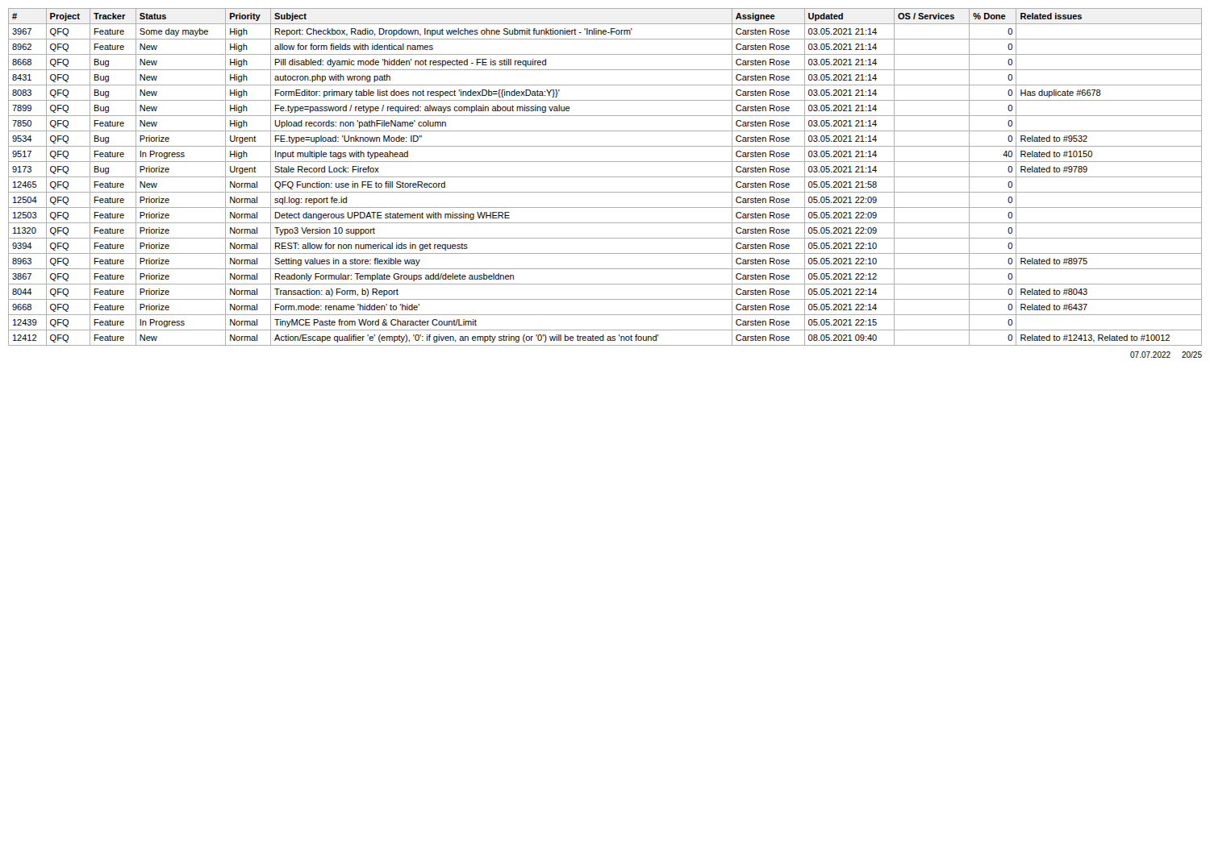| # | Project | Tracker | Status | Priority | Subject | Assignee | Updated | OS / Services | % Done | Related issues |
| --- | --- | --- | --- | --- | --- | --- | --- | --- | --- | --- |
| 3967 | QFQ | Feature | Some day maybe | High | Report: Checkbox, Radio, Dropdown, Input welches ohne Submit funktioniert - 'Inline-Form' | Carsten Rose | 03.05.2021 21:14 | | 0 | |
| 8962 | QFQ | Feature | New | High | allow for form fields with identical names | Carsten Rose | 03.05.2021 21:14 | | 0 | |
| 8668 | QFQ | Bug | New | High | Pill disabled: dyamic mode 'hidden' not respected - FE is still required | Carsten Rose | 03.05.2021 21:14 | | 0 | |
| 8431 | QFQ | Bug | New | High | autocron.php with wrong path | Carsten Rose | 03.05.2021 21:14 | | 0 | |
| 8083 | QFQ | Bug | New | High | FormEditor: primary table list does not respect 'indexDb={{indexData:Y}}' | Carsten Rose | 03.05.2021 21:14 | | 0 | Has duplicate #6678 |
| 7899 | QFQ | Bug | New | High | Fe.type=password / retype / required: always complain about missing value | Carsten Rose | 03.05.2021 21:14 | | 0 | |
| 7850 | QFQ | Feature | New | High | Upload records: non 'pathFileName' column | Carsten Rose | 03.05.2021 21:14 | | 0 | |
| 9534 | QFQ | Bug | Priorize | Urgent | FE.type=upload: 'Unknown Mode: ID" | Carsten Rose | 03.05.2021 21:14 | | 0 | Related to #9532 |
| 9517 | QFQ | Feature | In Progress | High | Input multiple tags with typeahead | Carsten Rose | 03.05.2021 21:14 | | 40 | Related to #10150 |
| 9173 | QFQ | Bug | Priorize | Urgent | Stale Record Lock: Firefox | Carsten Rose | 03.05.2021 21:14 | | 0 | Related to #9789 |
| 12465 | QFQ | Feature | New | Normal | QFQ Function: use in FE to fill StoreRecord | Carsten Rose | 05.05.2021 21:58 | | 0 | |
| 12504 | QFQ | Feature | Priorize | Normal | sql.log: report fe.id | Carsten Rose | 05.05.2021 22:09 | | 0 | |
| 12503 | QFQ | Feature | Priorize | Normal | Detect dangerous UPDATE statement with missing WHERE | Carsten Rose | 05.05.2021 22:09 | | 0 | |
| 11320 | QFQ | Feature | Priorize | Normal | Typo3 Version 10 support | Carsten Rose | 05.05.2021 22:09 | | 0 | |
| 9394 | QFQ | Feature | Priorize | Normal | REST: allow for non numerical ids in get requests | Carsten Rose | 05.05.2021 22:10 | | 0 | |
| 8963 | QFQ | Feature | Priorize | Normal | Setting values in a store: flexible way | Carsten Rose | 05.05.2021 22:10 | | 0 | Related to #8975 |
| 3867 | QFQ | Feature | Priorize | Normal | Readonly Formular: Template Groups add/delete ausbeldnen | Carsten Rose | 05.05.2021 22:12 | | 0 | |
| 8044 | QFQ | Feature | Priorize | Normal | Transaction: a) Form, b) Report | Carsten Rose | 05.05.2021 22:14 | | 0 | Related to #8043 |
| 9668 | QFQ | Feature | Priorize | Normal | Form.mode: rename 'hidden' to 'hide' | Carsten Rose | 05.05.2021 22:14 | | 0 | Related to #6437 |
| 12439 | QFQ | Feature | In Progress | Normal | TinyMCE Paste from Word & Character Count/Limit | Carsten Rose | 05.05.2021 22:15 | | 0 | |
| 12412 | QFQ | Feature | New | Normal | Action/Escape qualifier 'e' (empty), '0': if given, an empty string (or '0') will be treated as 'not found' | Carsten Rose | 08.05.2021 09:40 | | 0 | Related to #12413, Related to #10012 |
07.07.2022 20/25